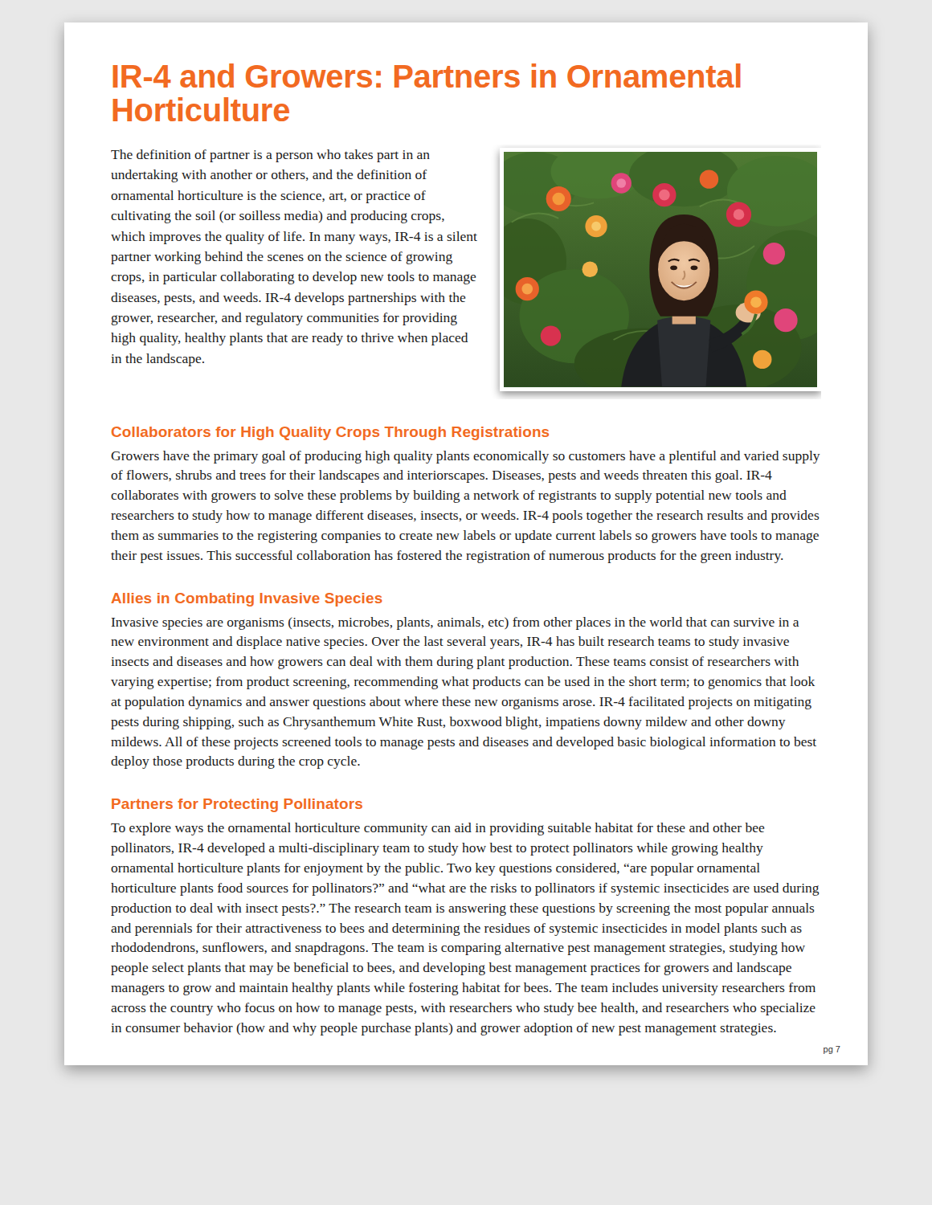IR-4 and Growers: Partners in Ornamental Horticulture
The definition of partner is a person who takes part in an undertaking with another or others, and the definition of ornamental horticulture is the science, art, or practice of cultivating the soil (or soilless media) and producing crops, which improves the quality of life. In many ways, IR-4 is a silent partner working behind the scenes on the science of growing crops, in particular collaborating to develop new tools to manage diseases, pests, and weeds. IR-4 develops partnerships with the grower, researcher, and regulatory communities for providing high quality, healthy plants that are ready to thrive when placed in the landscape.
Collaborators for High Quality Crops Through Registrations
Growers have the primary goal of producing high quality plants economically so customers have a plentiful and varied supply of flowers, shrubs and trees for their landscapes and interiorscapes. Diseases, pests and weeds threaten this goal. IR-4 collaborates with growers to solve these problems by building a network of registrants to supply potential new tools and researchers to study how to manage different diseases, insects, or weeds. IR-4 pools together the research results and provides them as summaries to the registering companies to create new labels or update current labels so growers have tools to manage their pest issues. This successful collaboration has fostered the registration of numerous products for the green industry.
Allies in Combating Invasive Species
Invasive species are organisms (insects, microbes, plants, animals, etc) from other places in the world that can survive in a new environment and displace native species. Over the last several years, IR-4 has built research teams to study invasive insects and diseases and how growers can deal with them during plant production. These teams consist of researchers with varying expertise; from product screening, recommending what products can be used in the short term; to genomics that look at population dynamics and answer questions about where these new organisms arose. IR-4 facilitated projects on mitigating pests during shipping, such as Chrysanthemum White Rust, boxwood blight, impatiens downy mildew and other downy mildews. All of these projects screened tools to manage pests and diseases and developed basic biological information to best deploy those products during the crop cycle.
Partners for Protecting Pollinators
To explore ways the ornamental horticulture community can aid in providing suitable habitat for these and other bee pollinators, IR-4 developed a multi-disciplinary team to study how best to protect pollinators while growing healthy ornamental horticulture plants for enjoyment by the public. Two key questions considered, “are popular ornamental horticulture plants food sources for pollinators?” and “what are the risks to pollinators if systemic insecticides are used during production to deal with insect pests?.” The research team is answering these questions by screening the most popular annuals and perennials for their attractiveness to bees and determining the residues of systemic insecticides in model plants such as rhododendrons, sunflowers, and snapdragons. The team is comparing alternative pest management strategies, studying how people select plants that may be beneficial to bees, and developing best management practices for growers and landscape managers to grow and maintain healthy plants while fostering habitat for bees. The team includes university researchers from across the country who focus on how to manage pests, with researchers who study bee health, and researchers who specialize in consumer behavior (how and why people purchase plants) and grower adoption of new pest management strategies.
pg 7